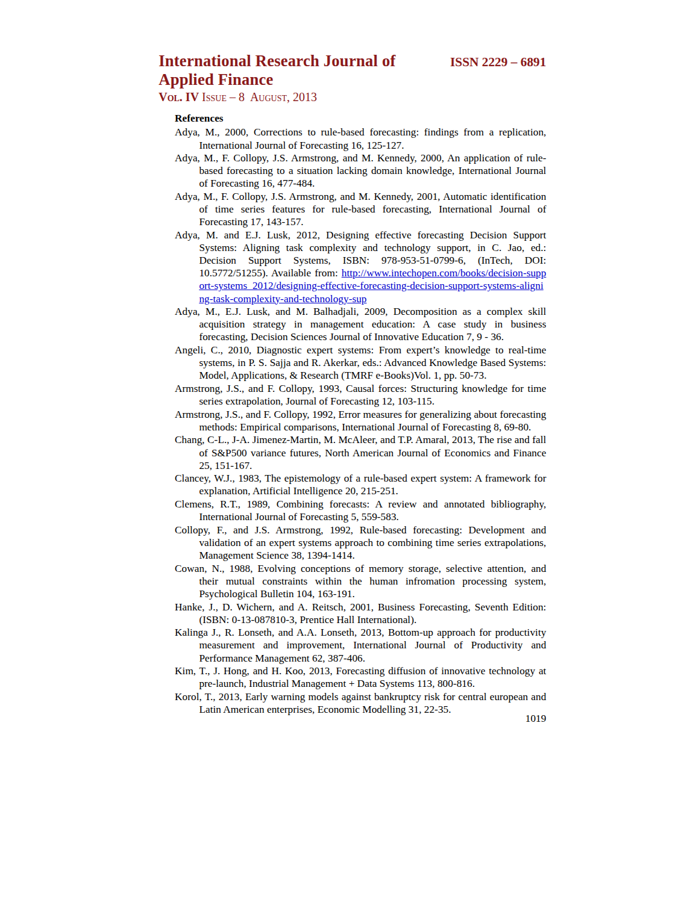International Research Journal of Applied Finance ISSN 2229 – 6891
Vol. IV Issue – 8 August, 2013
References
Adya, M., 2000, Corrections to rule-based forecasting: findings from a replication, International Journal of Forecasting 16, 125-127.
Adya, M., F. Collopy, J.S. Armstrong, and M. Kennedy, 2000, An application of rule-based forecasting to a situation lacking domain knowledge, International Journal of Forecasting 16, 477-484.
Adya, M., F. Collopy, J.S. Armstrong, and M. Kennedy, 2001, Automatic identification of time series features for rule-based forecasting, International Journal of Forecasting 17, 143-157.
Adya, M. and E.J. Lusk, 2012, Designing effective forecasting Decision Support Systems: Aligning task complexity and technology support, in C. Jao, ed.: Decision Support Systems, ISBN: 978-953-51-0799-6, (InTech, DOI: 10.5772/51255). Available from: http://www.intechopen.com/books/decision-support-systems_2012/designing-effective-forecasting-decision-support-systems-aligning-task-complexity-and-technology-sup
Adya, M., E.J. Lusk, and M. Balhadjali, 2009, Decomposition as a complex skill acquisition strategy in management education: A case study in business forecasting, Decision Sciences Journal of Innovative Education 7, 9 - 36.
Angeli, C., 2010, Diagnostic expert systems: From expert’s knowledge to real-time systems, in P. S. Sajja and R. Akerkar, eds.: Advanced Knowledge Based Systems: Model, Applications, & Research (TMRF e-Books)Vol. 1, pp. 50-73.
Armstrong, J.S., and F. Collopy, 1993, Causal forces: Structuring knowledge for time series extrapolation, Journal of Forecasting 12, 103-115.
Armstrong, J.S., and F. Collopy, 1992, Error measures for generalizing about forecasting methods: Empirical comparisons, International Journal of Forecasting 8, 69-80.
Chang, C-L., J-A. Jimenez-Martin, M. McAleer, and T.P. Amaral, 2013, The rise and fall of S&P500 variance futures, North American Journal of Economics and Finance 25, 151-167.
Clancey, W.J., 1983, The epistemology of a rule-based expert system: A framework for explanation, Artificial Intelligence 20, 215-251.
Clemens, R.T., 1989, Combining forecasts: A review and annotated bibliography, International Journal of Forecasting 5, 559-583.
Collopy, F., and J.S. Armstrong, 1992, Rule-based forecasting: Development and validation of an expert systems approach to combining time series extrapolations, Management Science 38, 1394-1414.
Cowan, N., 1988, Evolving conceptions of memory storage, selective attention, and their mutual constraints within the human infromation processing system, Psychological Bulletin 104, 163-191.
Hanke, J., D. Wichern, and A. Reitsch, 2001, Business Forecasting, Seventh Edition: (ISBN: 0-13-087810-3, Prentice Hall International).
Kalinga J., R. Lonseth, and A.A. Lonseth, 2013, Bottom-up approach for productivity measurement and improvement, International Journal of Productivity and Performance Management 62, 387-406.
Kim, T., J. Hong, and H. Koo, 2013, Forecasting diffusion of innovative technology at pre-launch, Industrial Management + Data Systems 113, 800-816.
Korol, T., 2013, Early warning models against bankruptcy risk for central european and Latin American enterprises, Economic Modelling 31, 22-35.
1019